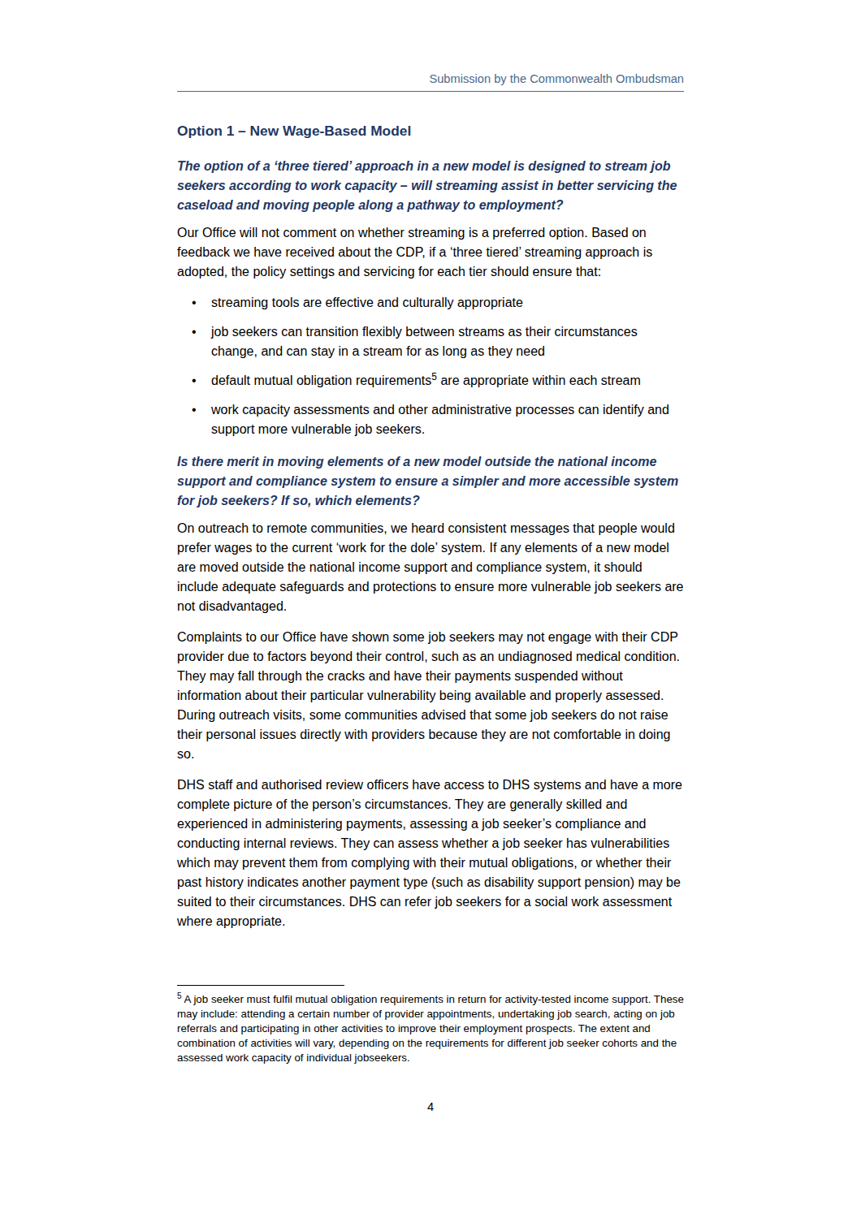Submission by the Commonwealth Ombudsman
Option 1 – New Wage-Based Model
The option of a ‘three tiered’ approach in a new model is designed to stream job seekers according to work capacity – will streaming assist in better servicing the caseload and moving people along a pathway to employment?
Our Office will not comment on whether streaming is a preferred option. Based on feedback we have received about the CDP, if a ‘three tiered’ streaming approach is adopted, the policy settings and servicing for each tier should ensure that:
streaming tools are effective and culturally appropriate
job seekers can transition flexibly between streams as their circumstances change, and can stay in a stream for as long as they need
default mutual obligation requirements5 are appropriate within each stream
work capacity assessments and other administrative processes can identify and support more vulnerable job seekers.
Is there merit in moving elements of a new model outside the national income support and compliance system to ensure a simpler and more accessible system for job seekers? If so, which elements?
On outreach to remote communities, we heard consistent messages that people would prefer wages to the current ‘work for the dole’ system. If any elements of a new model are moved outside the national income support and compliance system, it should include adequate safeguards and protections to ensure more vulnerable job seekers are not disadvantaged.
Complaints to our Office have shown some job seekers may not engage with their CDP provider due to factors beyond their control, such as an undiagnosed medical condition. They may fall through the cracks and have their payments suspended without information about their particular vulnerability being available and properly assessed. During outreach visits, some communities advised that some job seekers do not raise their personal issues directly with providers because they are not comfortable in doing so.
DHS staff and authorised review officers have access to DHS systems and have a more complete picture of the person’s circumstances. They are generally skilled and experienced in administering payments, assessing a job seeker’s compliance and conducting internal reviews. They can assess whether a job seeker has vulnerabilities which may prevent them from complying with their mutual obligations, or whether their past history indicates another payment type (such as disability support pension) may be suited to their circumstances. DHS can refer job seekers for a social work assessment where appropriate.
5 A job seeker must fulfil mutual obligation requirements in return for activity-tested income support. These may include: attending a certain number of provider appointments, undertaking job search, acting on job referrals and participating in other activities to improve their employment prospects. The extent and combination of activities will vary, depending on the requirements for different job seeker cohorts and the assessed work capacity of individual jobseekers.
4